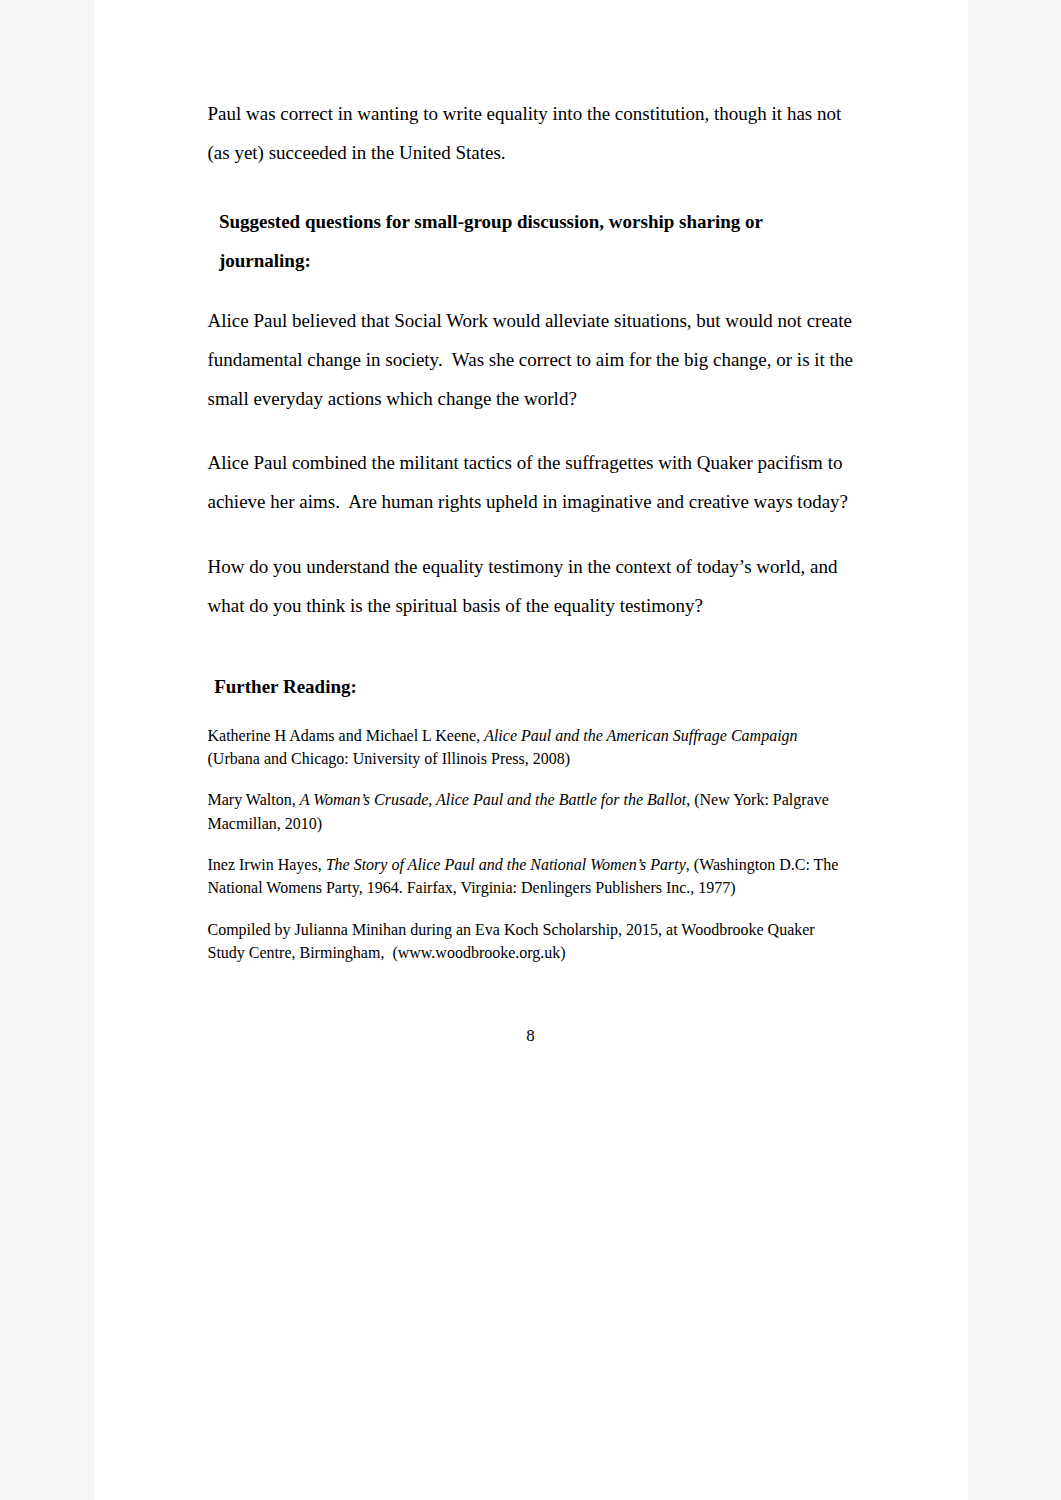Paul was correct in wanting to write equality into the constitution, though it has not (as yet) succeeded in the United States.
Suggested questions for small-group discussion, worship sharing or journaling:
Alice Paul believed that Social Work would alleviate situations, but would not create fundamental change in society. Was she correct to aim for the big change, or is it the small everyday actions which change the world?
Alice Paul combined the militant tactics of the suffragettes with Quaker pacifism to achieve her aims. Are human rights upheld in imaginative and creative ways today?
How do you understand the equality testimony in the context of today’s world, and what do you think is the spiritual basis of the equality testimony?
Further Reading:
Katherine H Adams and Michael L Keene, Alice Paul and the American Suffrage Campaign (Urbana and Chicago: University of Illinois Press, 2008)
Mary Walton, A Woman’s Crusade, Alice Paul and the Battle for the Ballot, (New York: Palgrave Macmillan, 2010)
Inez Irwin Hayes, The Story of Alice Paul and the National Women’s Party, (Washington D.C: The National Womens Party, 1964. Fairfax, Virginia: Denlingers Publishers Inc., 1977)
Compiled by Julianna Minihan during an Eva Koch Scholarship, 2015, at Woodbrooke Quaker Study Centre, Birmingham, (www.woodbrooke.org.uk)
8